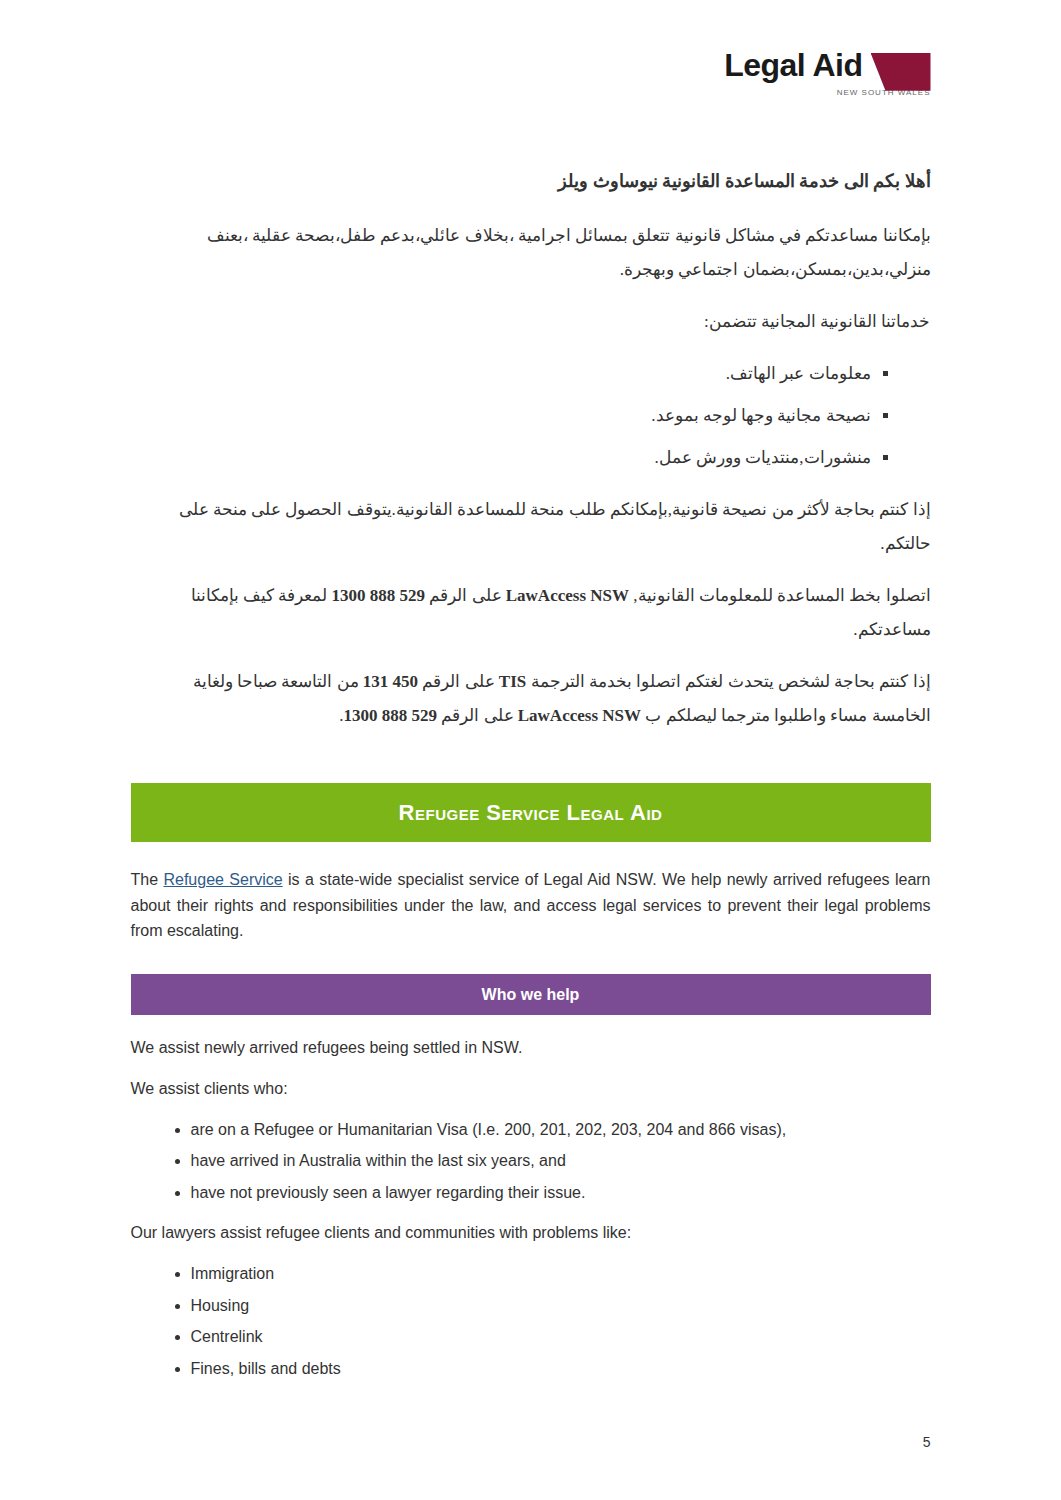Legal Aid
NEW SOUTH WALES
أهلا بكم الى خدمة المساعدة القانونية نيوساوث ويلز
بإمكاننا مساعدتكم في مشاكل قانونية تتعلق بمسائل اجرامية ،بخلاف عائلي،بدعم طفل،بصحة عقلية ،بعنف منزلي،بدين،بمسكن،بضمان اجتماعي وبهجرة.
خدماتنا القانونية المجانية تتضمن:
معلومات عبر الهاتف.
نصيحة مجانية وجها لوجه بموعد.
منشورات,منتديات وورش عمل.
إذا كنتم بحاجة لأكثر من نصيحة قانونية,بإمكانكم طلب منحة للمساعدة القانونية.يتوقف الحصول على منحة على حالتكم.
اتصلوا بخط المساعدة للمعلومات القانونية, LawAccess NSW على الرقم 1300 888 529 لمعرفة كيف بإمكاننا مساعدتكم.
إذا كنتم بحاجة لشخص يتحدث لغتكم اتصلوا بخدمة الترجمة TIS على الرقم 131 450 من التاسعة صباحا ولغاية الخامسة مساء واطلبوا مترجما ليصلكم ب LawAccess NSW على الرقم 1300 888 529.
Refugee Service Legal Aid
The Refugee Service is a state-wide specialist service of Legal Aid NSW. We help newly arrived refugees learn about their rights and responsibilities under the law, and access legal services to prevent their legal problems from escalating.
Who we help
We assist newly arrived refugees being settled in NSW.
We assist clients who:
are on a Refugee or Humanitarian Visa (I.e. 200, 201, 202, 203, 204 and 866 visas),
have arrived in Australia within the last six years, and
have not previously seen a lawyer regarding their issue.
Our lawyers assist refugee clients and communities with problems like:
Immigration
Housing
Centrelink
Fines, bills and debts
5